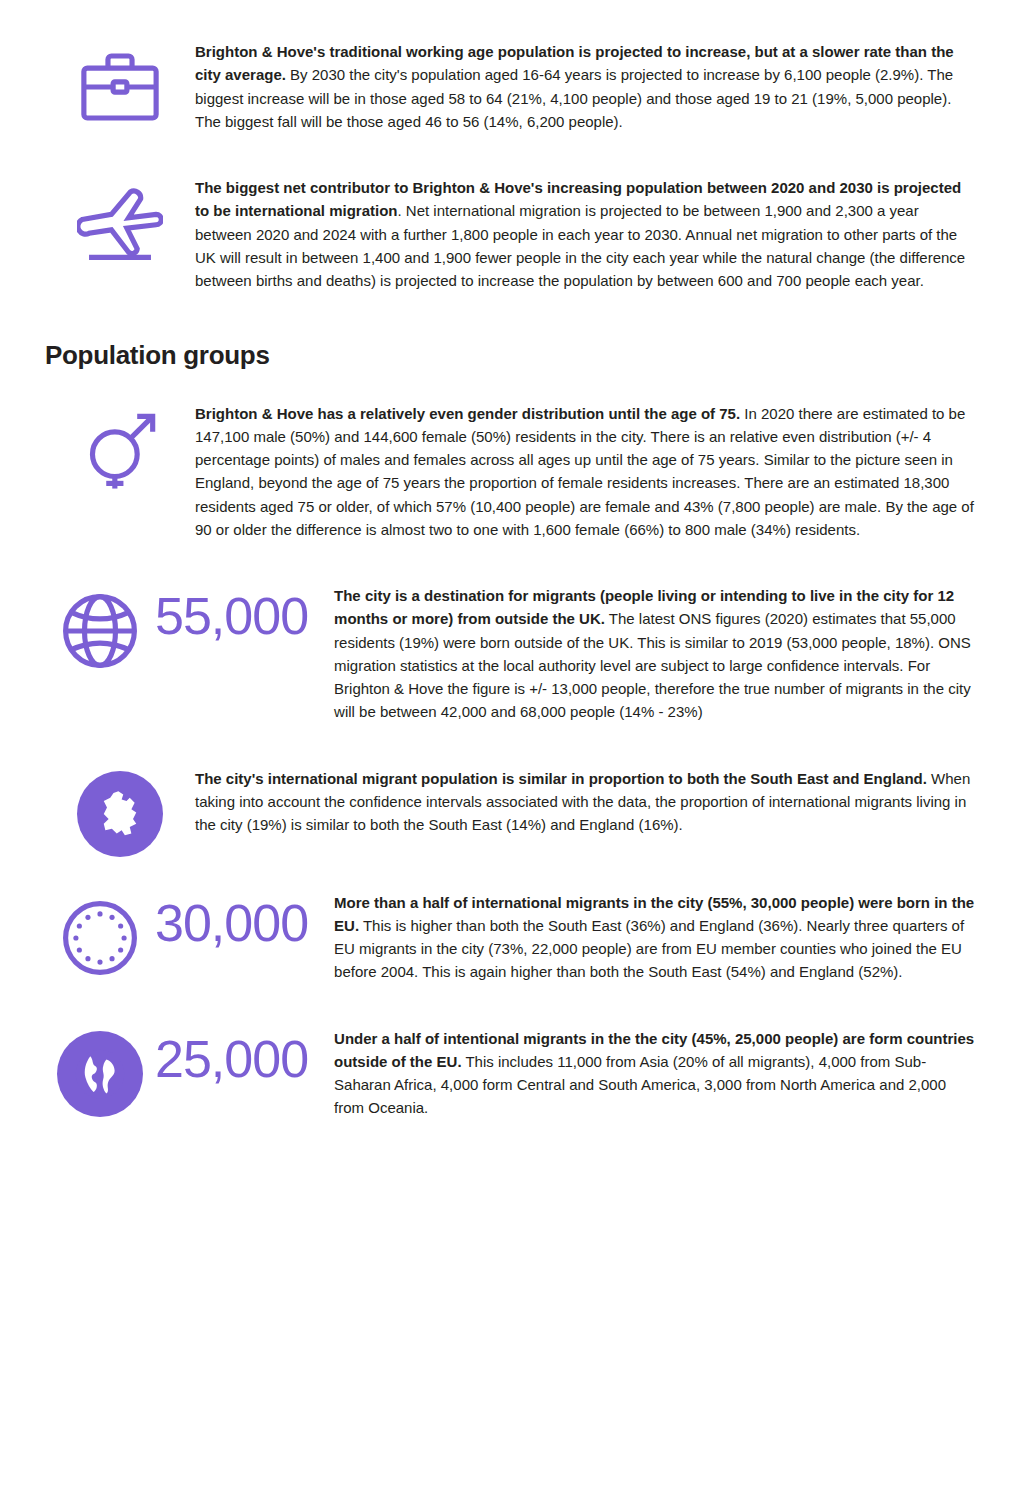Brighton & Hove's traditional working age population is projected to increase, but at a slower rate than the city average. By 2030 the city's population aged 16-64 years is projected to increase by 6,100 people (2.9%). The biggest increase will be in those aged 58 to 64 (21%, 4,100 people) and those aged 19 to 21 (19%, 5,000 people). The biggest fall will be those aged 46 to 56 (14%, 6,200 people).
The biggest net contributor to Brighton & Hove's increasing population between 2020 and 2030 is projected to be international migration. Net international migration is projected to be between 1,900 and 2,300 a year between 2020 and 2024 with a further 1,800 people in each year to 2030. Annual net migration to other parts of the UK will result in between 1,400 and 1,900 fewer people in the city each year while the natural change (the difference between births and deaths) is projected to increase the population by between 600 and 700 people each year.
Population groups
Brighton & Hove has a relatively even gender distribution until the age of 75. In 2020 there are estimated to be 147,100 male (50%) and 144,600 female (50%) residents in the city. There is an relative even distribution (+/- 4 percentage points) of males and females across all ages up until the age of 75 years. Similar to the picture seen in England, beyond the age of 75 years the proportion of female residents increases. There are an estimated 18,300 residents aged 75 or older, of which 57% (10,400 people) are female and 43% (7,800 people) are male. By the age of 90 or older the difference is almost two to one with 1,600 female (66%) to 800 male (34%) residents.
55,000
The city is a destination for migrants (people living or intending to live in the city for 12 months or more) from outside the UK. The latest ONS figures (2020) estimates that 55,000 residents (19%) were born outside of the UK. This is similar to 2019 (53,000 people, 18%). ONS migration statistics at the local authority level are subject to large confidence intervals. For Brighton & Hove the figure is +/- 13,000 people, therefore the true number of migrants in the city will be between 42,000 and 68,000 people (14% - 23%)
The city's international migrant population is similar in proportion to both the South East and England. When taking into account the confidence intervals associated with the data, the proportion of international migrants living in the city (19%) is similar to both the South East (14%) and England (16%).
30,000
More than a half of international migrants in the city (55%, 30,000 people) were born in the EU. This is higher than both the South East (36%) and England (36%). Nearly three quarters of EU migrants in the city (73%, 22,000 people) are from EU member counties who joined the EU before 2004. This is again higher than both the South East (54%) and England (52%).
25,000
Under a half of intentional migrants in the the city (45%, 25,000 people) are form countries outside of the EU. This includes 11,000 from Asia (20% of all migrants), 4,000 from Sub-Saharan Africa, 4,000 form Central and South America, 3,000 from North America and 2,000 from Oceania.